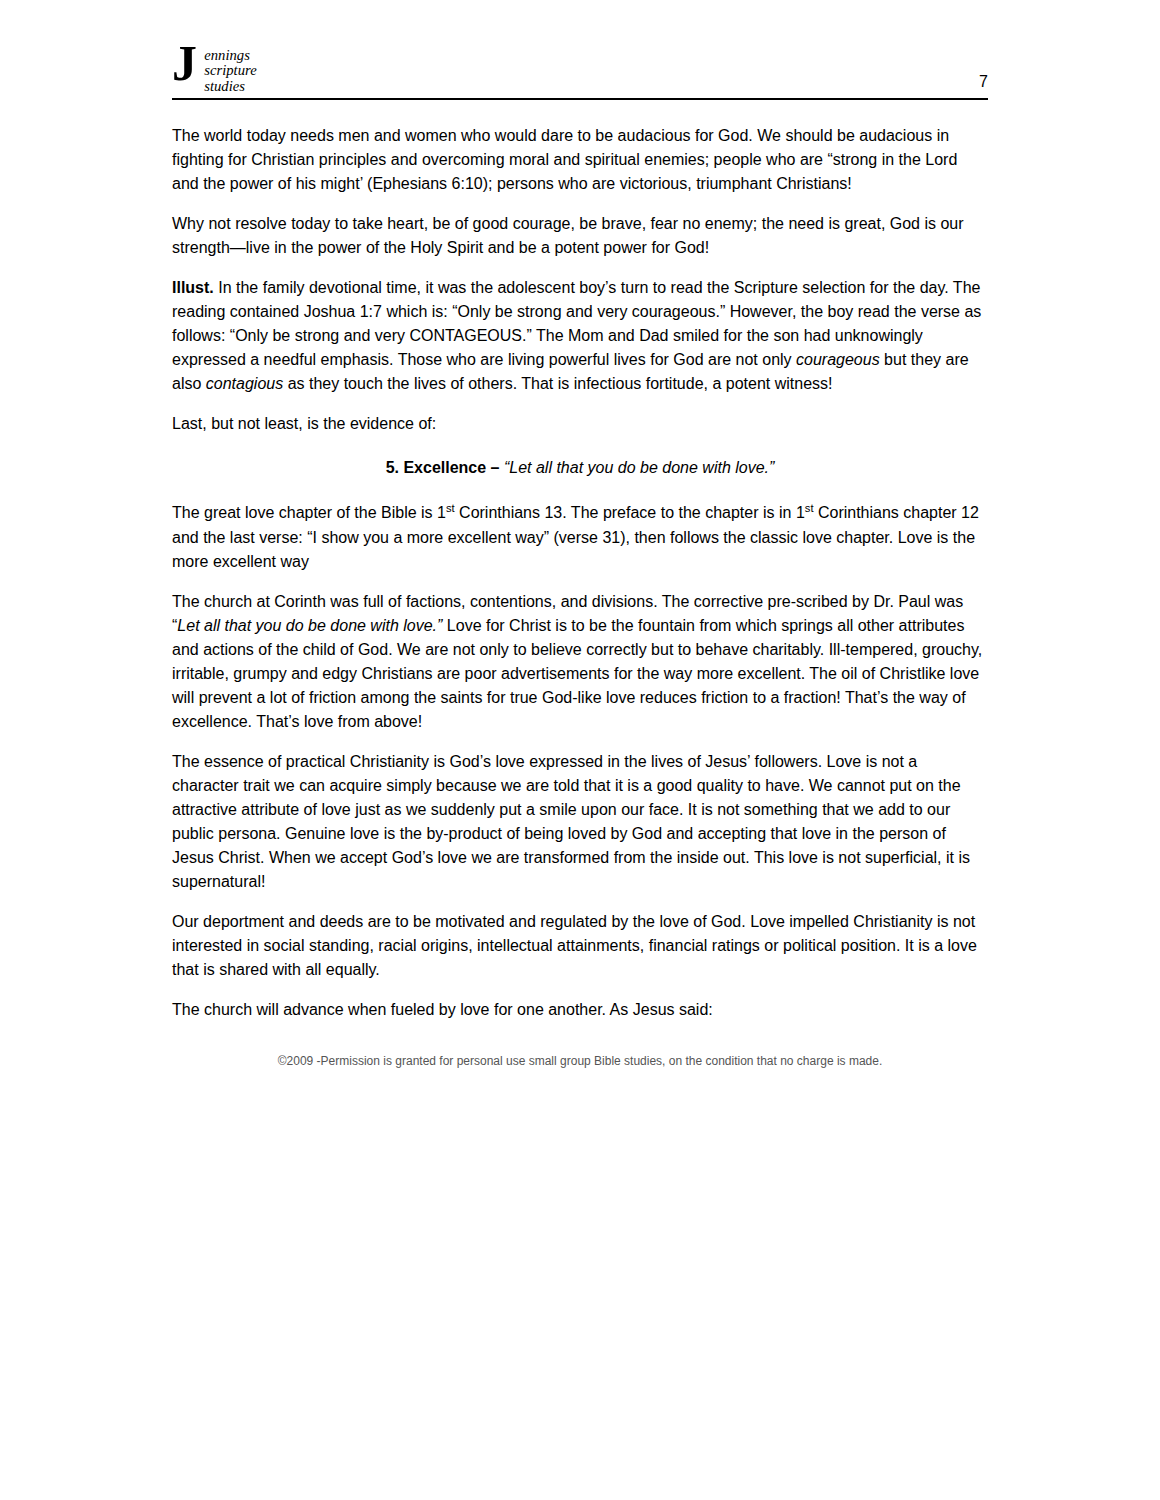J ennings scripture studies
7
The world today needs men and women who would dare to be audacious for God. We should be audacious in fighting for Christian principles and overcoming moral and spiritual enemies; people who are “strong in the Lord and the power of his might’ (Ephesians 6:10); persons who are victorious, triumphant Christians!
Why not resolve today to take heart, be of good courage, be brave, fear no enemy; the need is great, God is our strength—live in the power of the Holy Spirit and be a potent power for God!
Illust. In the family devotional time, it was the adolescent boy’s turn to read the Scripture selection for the day. The reading contained Joshua 1:7 which is: “Only be strong and very courageous.” However, the boy read the verse as follows: “Only be strong and very CONTAGEOUS.” The Mom and Dad smiled for the son had unknowingly expressed a needful emphasis. Those who are living powerful lives for God are not only courageous but they are also contagious as they touch the lives of others. That is infectious fortitude, a potent witness!
Last, but not least, is the evidence of:
5. Excellence – “Let all that you do be done with love.”
The great love chapter of the Bible is 1st Corinthians 13. The preface to the chapter is in 1st Corinthians chapter 12 and the last verse: “I show you a more excellent way” (verse 31), then follows the classic love chapter. Love is the more excellent way
The church at Corinth was full of factions, contentions, and divisions. The corrective pre-scribed by Dr. Paul was “Let all that you do be done with love.” Love for Christ is to be the fountain from which springs all other attributes and actions of the child of God. We are not only to believe correctly but to behave charitably. Ill-tempered, grouchy, irritable, grumpy and edgy Christians are poor advertisements for the way more excellent. The oil of Christlike love will prevent a lot of friction among the saints for true God-like love reduces friction to a fraction! That’s the way of excellence. That’s love from above!
The essence of practical Christianity is God’s love expressed in the lives of Jesus’ followers. Love is not a character trait we can acquire simply because we are told that it is a good quality to have. We cannot put on the attractive attribute of love just as we suddenly put a smile upon our face. It is not something that we add to our public persona. Genuine love is the by-product of being loved by God and accepting that love in the person of Jesus Christ. When we accept God’s love we are transformed from the inside out. This love is not superficial, it is supernatural!
Our deportment and deeds are to be motivated and regulated by the love of God. Love impelled Christianity is not interested in social standing, racial origins, intellectual attainments, financial ratings or political position. It is a love that is shared with all equally.
The church will advance when fueled by love for one another. As Jesus said:
©2009 -Permission is granted for personal use small group Bible studies, on the condition that no charge is made.